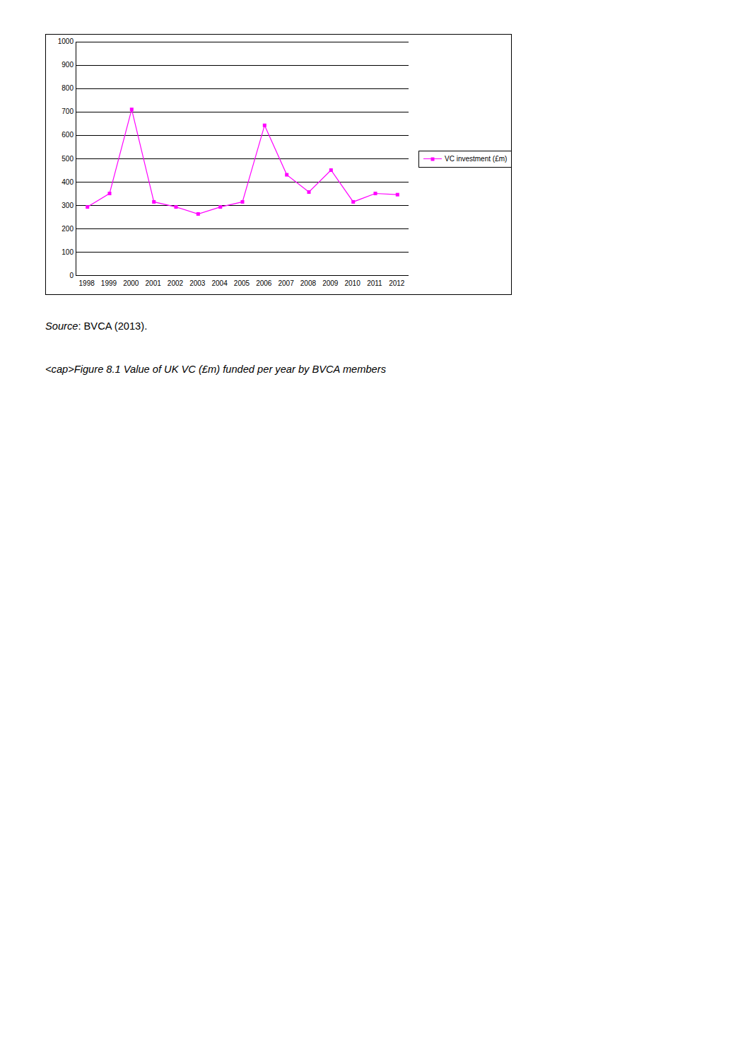1000 900 800 700 600 500 400 300 200 100 0
VC investment (£m)
1998 1999 2000 2001 2002 2003 2004 2005 2006 2007 2008 2009 2010 2011 2012
Source: BVCA (2013).
<cap>Figure 8.1 Value of UK VC (£m) funded per year by BVCA members